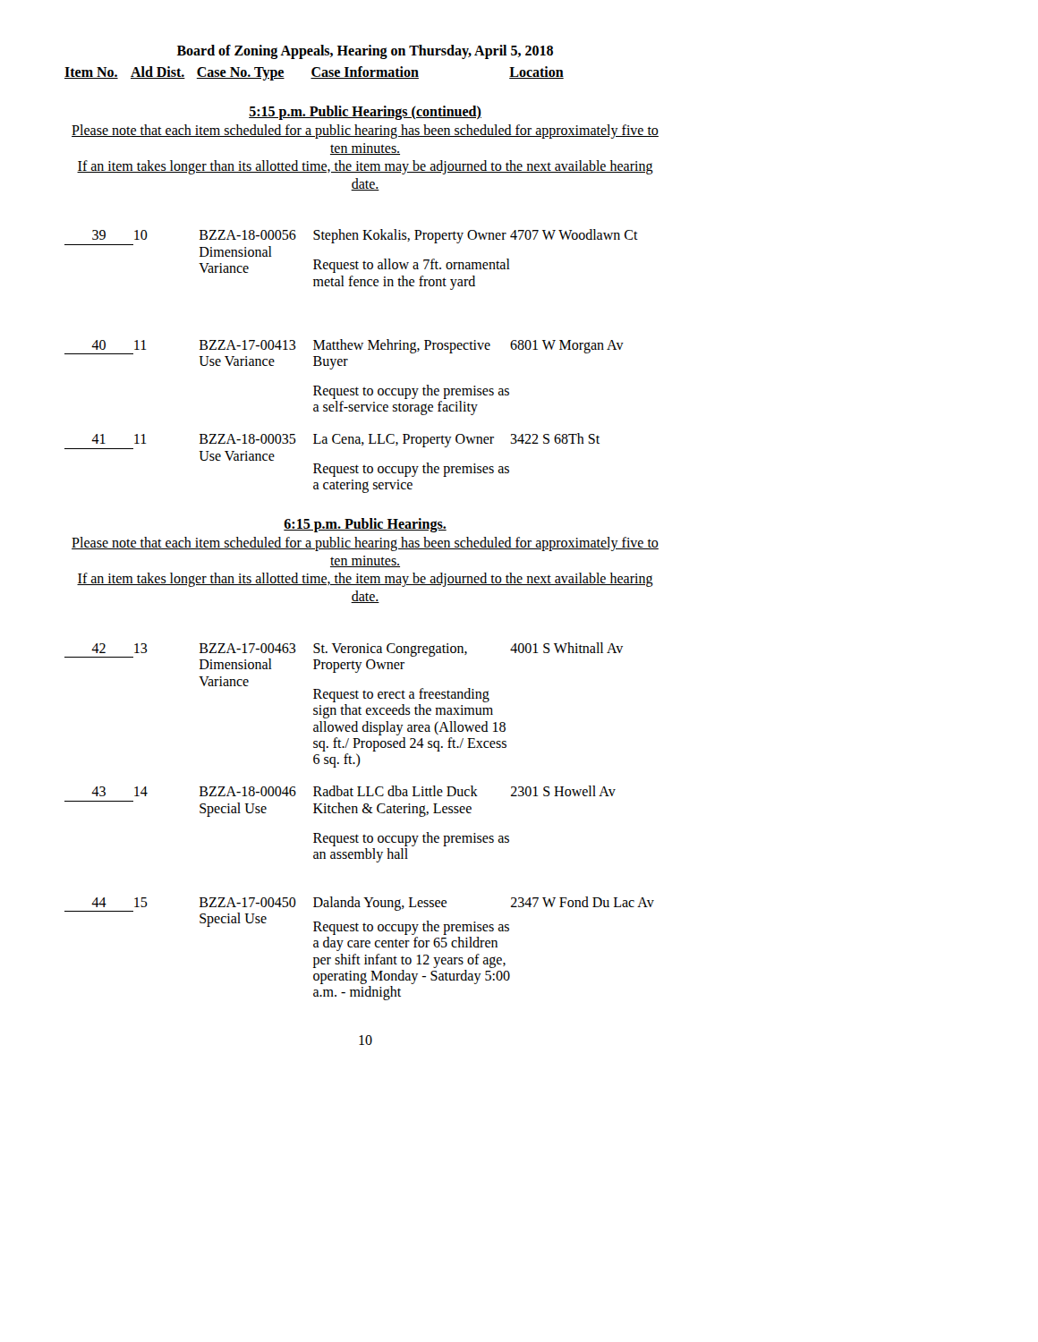Board of Zoning Appeals, Hearing on Thursday, April 5, 2018
| Item No. | Ald Dist. | Case No. Type | Case Information | Location |
| --- | --- | --- | --- | --- |
5:15 p.m. Public Hearings (continued)
Please note that each item scheduled for a public hearing has been scheduled for approximately five to ten minutes.
If an item takes longer than its allotted time, the item may be adjourned to the next available hearing date.
| 39 | 10 | BZZA-18-00056 Dimensional Variance | Stephen Kokalis, Property Owner Request to allow a 7ft. ornamental metal fence in the front yard | 4707 W Woodlawn Ct |
| 40 | 11 | BZZA-17-00413 Use Variance | Matthew Mehring, Prospective Buyer Request to occupy the premises as a self-service storage facility | 6801 W Morgan Av |
| 41 | 11 | BZZA-18-00035 Use Variance | La Cena, LLC, Property Owner Request to occupy the premises as a catering service | 3422 S 68Th St |
6:15 p.m. Public Hearings.
Please note that each item scheduled for a public hearing has been scheduled for approximately five to ten minutes.
If an item takes longer than its allotted time, the item may be adjourned to the next available hearing date.
| 42 | 13 | BZZA-17-00463 Dimensional Variance | St. Veronica Congregation, Property Owner Request to erect a freestanding sign that exceeds the maximum allowed display area (Allowed 18 sq. ft./ Proposed 24 sq. ft./ Excess 6 sq. ft.) | 4001 S Whitnall Av |
| 43 | 14 | BZZA-18-00046 Special Use | Radbat LLC dba Little Duck Kitchen & Catering, Lessee Request to occupy the premises as an assembly hall | 2301 S Howell Av |
| 44 | 15 | BZZA-17-00450 Special Use | Dalanda Young, Lessee Request to occupy the premises as a day care center for 65 children per shift infant to 12 years of age, operating Monday - Saturday 5:00 a.m. - midnight | 2347 W Fond Du Lac Av |
10